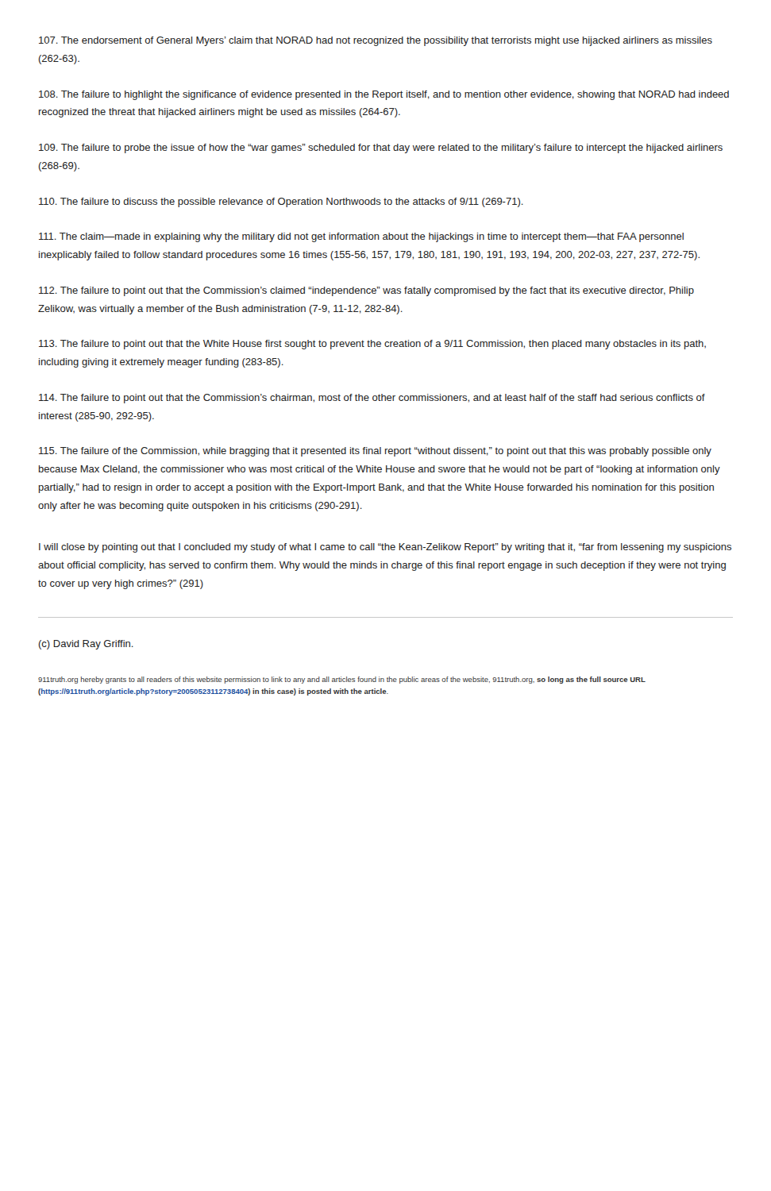107. The endorsement of General Myers’ claim that NORAD had not recognized the possibility that terrorists might use hijacked airliners as missiles (262-63).
108. The failure to highlight the significance of evidence presented in the Report itself, and to mention other evidence, showing that NORAD had indeed recognized the threat that hijacked airliners might be used as missiles (264-67).
109. The failure to probe the issue of how the “war games” scheduled for that day were related to the military’s failure to intercept the hijacked airliners (268-69).
110. The failure to discuss the possible relevance of Operation Northwoods to the attacks of 9/11 (269-71).
111. The claim—made in explaining why the military did not get information about the hijackings in time to intercept them—that FAA personnel inexplicably failed to follow standard procedures some 16 times (155-56, 157, 179, 180, 181, 190, 191, 193, 194, 200, 202-03, 227, 237, 272-75).
112. The failure to point out that the Commission’s claimed “independence” was fatally compromised by the fact that its executive director, Philip Zelikow, was virtually a member of the Bush administration (7-9, 11-12, 282-84).
113. The failure to point out that the White House first sought to prevent the creation of a 9/11 Commission, then placed many obstacles in its path, including giving it extremely meager funding (283-85).
114. The failure to point out that the Commission’s chairman, most of the other commissioners, and at least half of the staff had serious conflicts of interest (285-90, 292-95).
115. The failure of the Commission, while bragging that it presented its final report “without dissent,” to point out that this was probably possible only because Max Cleland, the commissioner who was most critical of the White House and swore that he would not be part of “looking at information only partially,” had to resign in order to accept a position with the Export-Import Bank, and that the White House forwarded his nomination for this position only after he was becoming quite outspoken in his criticisms (290-291).
I will close by pointing out that I concluded my study of what I came to call “the Kean-Zelikow Report” by writing that it, “far from lessening my suspicions about official complicity, has served to confirm them. Why would the minds in charge of this final report engage in such deception if they were not trying to cover up very high crimes?” (291)
(c) David Ray Griffin.
911truth.org hereby grants to all readers of this website permission to link to any and all articles found in the public areas of the website, 911truth.org, so long as the full source URL (https://911truth.org/article.php?story=20050523112738404) in this case) is posted with the article.